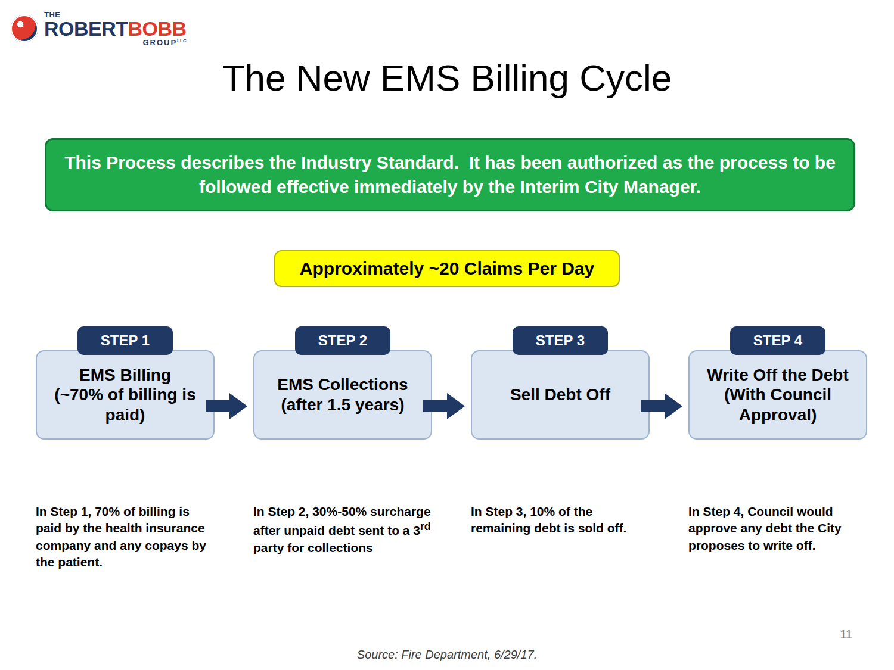THE
ROBERT BOBB
GROUPLLC
The New EMS Billing Cycle
This Process describes the Industry Standard. It has been authorized as the process to be followed effective immediately by the Interim City Manager.
Approximately ~20 Claims Per Day
STEP 1
EMS Billing
(~70% of billing is paid)
STEP 2
EMS Collections
(after 1.5 years)
STEP 3
Sell Debt Off
STEP 4
Write Off the Debt (With Council Approval)
In Step 1, 70% of billing is paid by the health insurance company and any copays by the patient.
In Step 2, 30%-50% surcharge after unpaid debt sent to a 3rd party for collections
In Step 3, 10% of the remaining debt is sold off.
In Step 4, Council would approve any debt the City proposes to write off.
11
Source: Fire Department, 6/29/17.